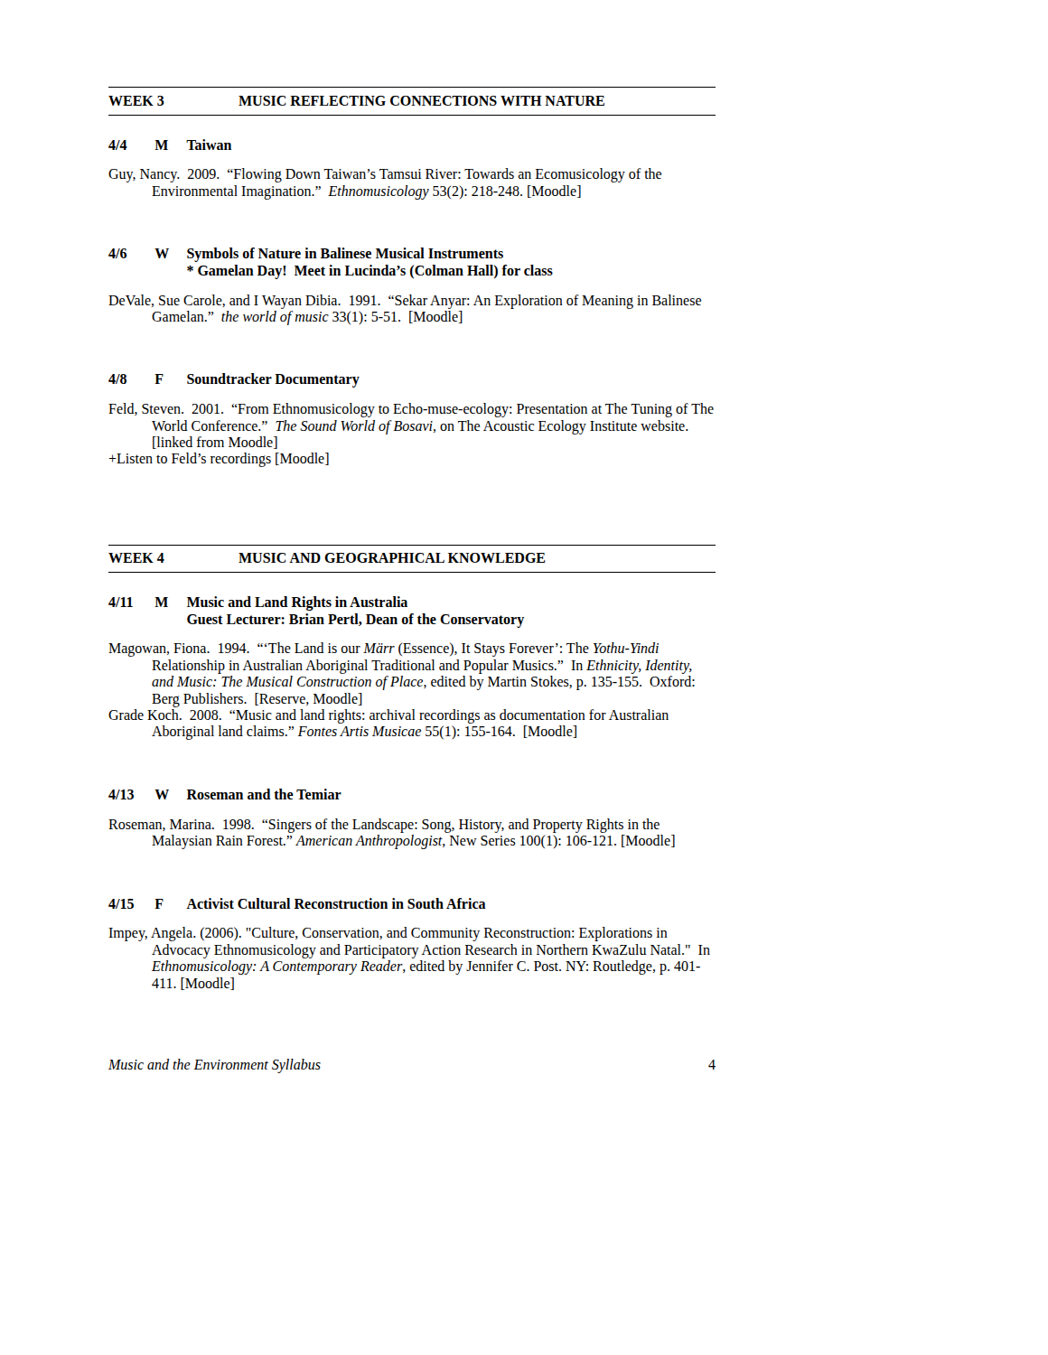WEEK 3 MUSIC REFLECTING CONNECTIONS WITH NATURE
4/4 MTaiwan
Guy, Nancy. 2009. “Flowing Down Taiwan’s Tamsui River: Towards an Ecomusicology of the Environmental Imagination.” Ethnomusicology 53(2): 218-248. [Moodle]
4/6 WSymbols of Nature in Balinese Musical Instruments
* Gamelan Day! Meet in Lucinda’s (Colman Hall) for class
DeVale, Sue Carole, and I Wayan Dibia. 1991. “Sekar Anyar: An Exploration of Meaning in Balinese Gamelan.” the world of music 33(1): 5-51. [Moodle]
4/8 FSoundtracker Documentary
Feld, Steven. 2001. “From Ethnomusicology to Echo-muse-ecology: Presentation at The Tuning of The World Conference.” The Sound World of Bosavi, on The Acoustic Ecology Institute website. [linked from Moodle] +Listen to Feld’s recordings [Moodle]
WEEK 4 MUSIC AND GEOGRAPHICAL KNOWLEDGE
4/11 MMusic and Land Rights in Australia
Guest Lecturer: Brian Pertl, Dean of the Conservatory
Magowan, Fiona. 1994. “‘The Land is our Märr (Essence), It Stays Forever’: The Yothu-Yindi Relationship in Australian Aboriginal Traditional and Popular Musics.” In Ethnicity, Identity, and Music: The Musical Construction of Place, edited by Martin Stokes, p. 135-155. Oxford: Berg Publishers. [Reserve, Moodle] Grade Koch. 2008. “Music and land rights: archival recordings as documentation for Australian Aboriginal land claims.” Fontes Artis Musicae 55(1): 155-164. [Moodle]
4/13 WRoseman and the Temiar
Roseman, Marina. 1998. “Singers of the Landscape: Song, History, and Property Rights in the Malaysian Rain Forest.” American Anthropologist, New Series 100(1): 106-121. [Moodle]
4/15 FActivist Cultural Reconstruction in South Africa
Impey, Angela. (2006). "Culture, Conservation, and Community Reconstruction: Explorations in Advocacy Ethnomusicology and Participatory Action Research in Northern KwaZulu Natal." In Ethnomusicology: A Contemporary Reader, edited by Jennifer C. Post. NY: Routledge, p. 401-411. [Moodle]
Music and the Environment Syllabus 4